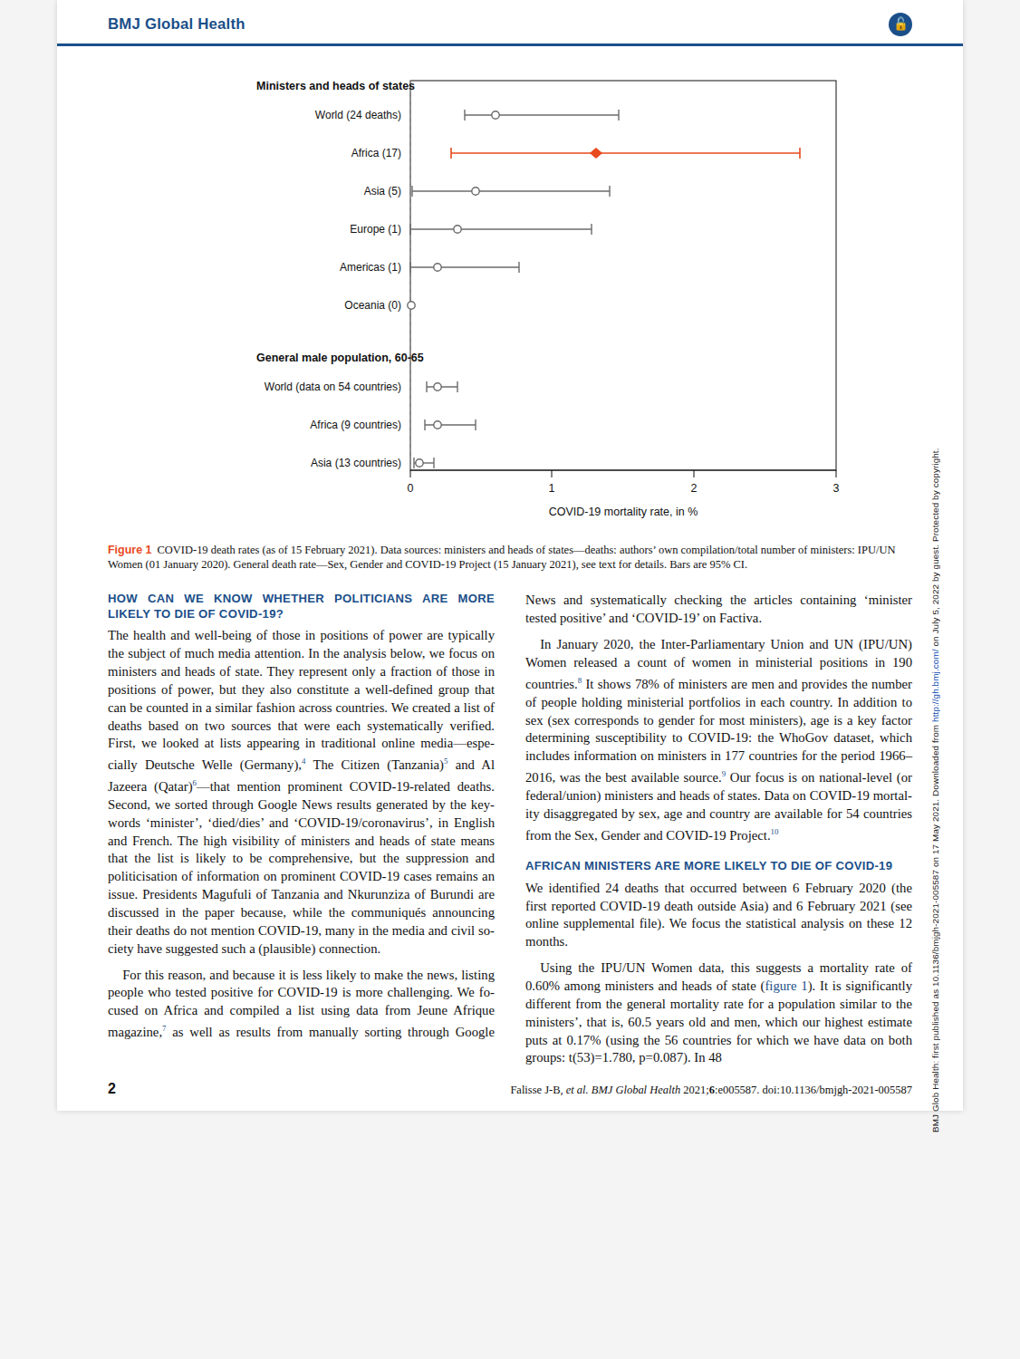BMJ Global Health
BMJ Glob Health: first published as 10.1136/bmjgh-2021-005587 on 17 May 2021. Downloaded from http://gh.bmj.com/ on July 5, 2022 by guest. Protected by copyright.
Forest plot of COVID-19 mortality rates with 95% confidence intervals Point estimates and confidence intervals for COVID-19 mortality rate (percent) among ministers and heads of state by region, and for the general male population aged 60 to 65. Ministers and heads of states World (24 deaths) Africa (17) Asia (5) Europe (1) Americas (1) Oceania (0) General male population, 60-65 World (data on 54 countries) Africa (9 countries) Asia (13 countries) 0 1 2 3 COVID-19 mortality rate, in %
Figure 1 COVID-19 death rates (as of 15 February 2021). Data sources: ministers and heads of states—deaths: authors’ own compilation/total number of ministers: IPU/UN Women (01 January 2020). General death rate—Sex, Gender and COVID-19 Project (15 January 2021), see text for details. Bars are 95% CI.
How can we know whether politicians are more likely to die of COVID-19?
The health and well-being of those in positions of power are typically the subject of much media attention. In the analysis below, we focus on ministers and heads of state. They represent only a fraction of those in positions of power, but they also constitute a well-defined group that can be counted in a similar fashion across countries. We created a list of deaths based on two sources that were each systematically verified. First, we looked at lists appearing in traditional online media—especially Deutsche Welle (Germany),4 The Citizen (Tanzania)5 and Al Jazeera (Qatar)6—that mention prominent COVID-19-related deaths. Second, we sorted through Google News results generated by the keywords ‘minister’, ‘died/dies’ and ‘COVID-19/coronavirus’, in English and French. The high visibility of ministers and heads of state means that the list is likely to be comprehensive, but the suppression and politicisation of information on prominent COVID-19 cases remains an issue. Presidents Magufuli of Tanzania and Nkurunziza of Burundi are discussed in the paper because, while the communiqués announcing their deaths do not mention COVID-19, many in the media and civil society have suggested such a (plausible) connection.
For this reason, and because it is less likely to make the news, listing people who tested positive for COVID-19 is more challenging. We focused on Africa and compiled a list using data from Jeune Afrique magazine,7 as well as results from manually sorting through Google News and systematically checking the articles containing ‘minister tested positive’ and ‘COVID-19’ on Factiva.
In January 2020, the Inter-Parliamentary Union and UN (IPU/UN) Women released a count of women in ministerial positions in 190 countries.8 It shows 78% of ministers are men and provides the number of people holding ministerial portfolios in each country. In addition to sex (sex corresponds to gender for most ministers), age is a key factor determining susceptibility to COVID-19: the WhoGov dataset, which includes information on ministers in 177 countries for the period 1966–2016, was the best available source.9 Our focus is on national-level (or federal/union) ministers and heads of states. Data on COVID-19 mortality disaggregated by sex, age and country are available for 54 countries from the Sex, Gender and COVID-19 Project.10
African ministers are more likely to die of COVID-19
We identified 24 deaths that occurred between 6 February 2020 (the first reported COVID-19 death outside Asia) and 6 February 2021 (see online supplemental file). We focus the statistical analysis on these 12 months.
Using the IPU/UN Women data, this suggests a mortality rate of 0.60% among ministers and heads of state (figure 1). It is significantly different from the general mortality rate for a population similar to the ministers’, that is, 60.5 years old and men, which our highest estimate puts at 0.17% (using the 56 countries for which we have data on both groups: t(53)=1.780, p=0.087). In 48
2
Falisse J-B, et al. BMJ Global Health 2021;6:e005587. doi:10.1136/bmjgh-2021-005587